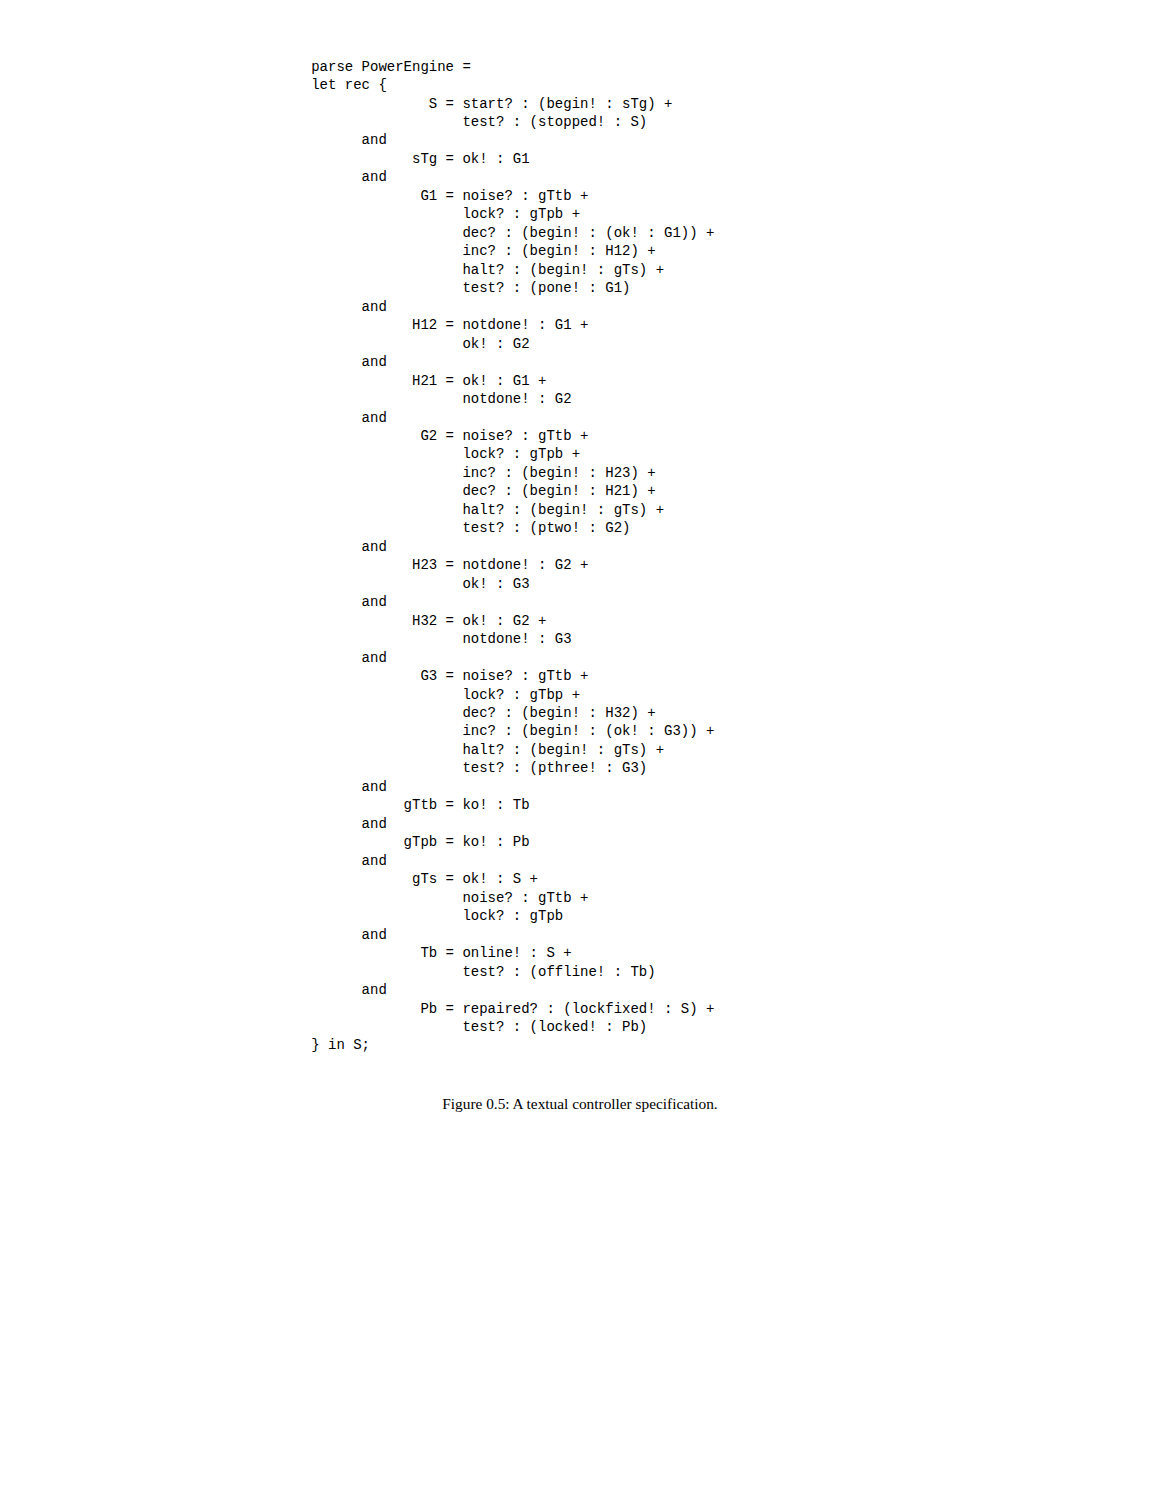parse PowerEngine =
let rec {
              S = start? : (begin! : sTg) +
                  test? : (stopped! : S)
      and
            sTg = ok! : G1
      and
             G1 = noise? : gTtb +
                  lock? : gTpb +
                  dec? : (begin! : (ok! : G1)) +
                  inc? : (begin! : H12) +
                  halt? : (begin! : gTs) +
                  test? : (pone! : G1)
      and
            H12 = notdone! : G1 +
                  ok! : G2
      and
            H21 = ok! : G1 +
                  notdone! : G2
      and
             G2 = noise? : gTtb +
                  lock? : gTpb +
                  inc? : (begin! : H23) +
                  dec? : (begin! : H21) +
                  halt? : (begin! : gTs) +
                  test? : (ptwo! : G2)
      and
            H23 = notdone! : G2 +
                  ok! : G3
      and
            H32 = ok! : G2 +
                  notdone! : G3
      and
             G3 = noise? : gTtb +
                  lock? : gTbp +
                  dec? : (begin! : H32) +
                  inc? : (begin! : (ok! : G3)) +
                  halt? : (begin! : gTs) +
                  test? : (pthree! : G3)
      and
           gTtb = ko! : Tb
      and
           gTpb = ko! : Pb
      and
            gTs = ok! : S +
                  noise? : gTtb +
                  lock? : gTpb
      and
             Tb = online! : S +
                  test? : (offline! : Tb)
      and
             Pb = repaired? : (lockfixed! : S) +
                  test? : (locked! : Pb)
} in S;
Figure 0.5: A textual controller specification.